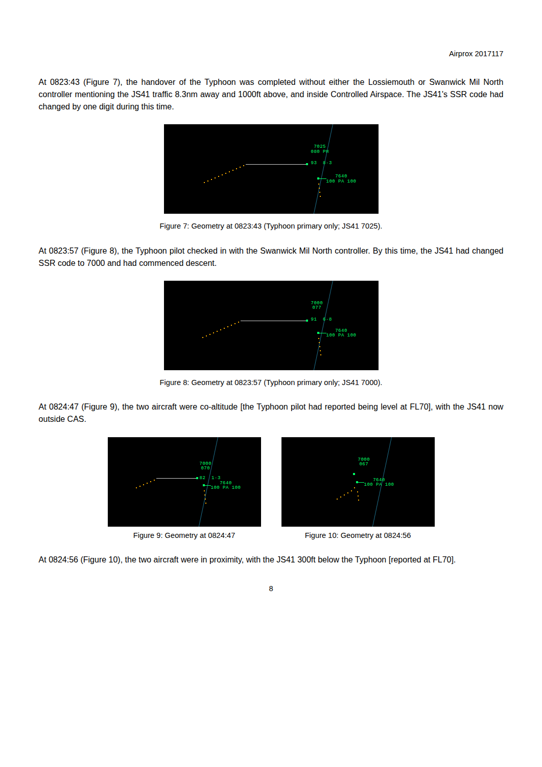Airprox 2017117
At 0823:43 (Figure 7), the handover of the Typhoon was completed without either the Lossiemouth or Swanwick Mil North controller mentioning the JS41 traffic 8.3nm away and 1000ft above, and inside Controlled Airspace. The JS41's SSR code had changed by one digit during this time.
7025 080 PH
93 8·3
7640 100 PA 100
Figure 7: Geometry at 0823:43 (Typhoon primary only; JS41 7025).
At 0823:57 (Figure 8), the Typhoon pilot checked in with the Swanwick Mil North controller. By this time, the JS41 had changed SSR code to 7000 and had commenced descent.
7000 077
91 6·8
7640 100 PA 100
Figure 8: Geometry at 0823:57 (Typhoon primary only; JS41 7000).
At 0824:47 (Figure 9), the two aircraft were co-altitude [the Typhoon pilot had reported being level at FL70], with the JS41 now outside CAS.
7000 070
82 1·3
7640 100 PA 100
7000 067
7640 100 PA 100
Figure 9: Geometry at 0824:47 Figure 10: Geometry at 0824:56
At 0824:56 (Figure 10), the two aircraft were in proximity, with the JS41 300ft below the Typhoon [reported at FL70].
8